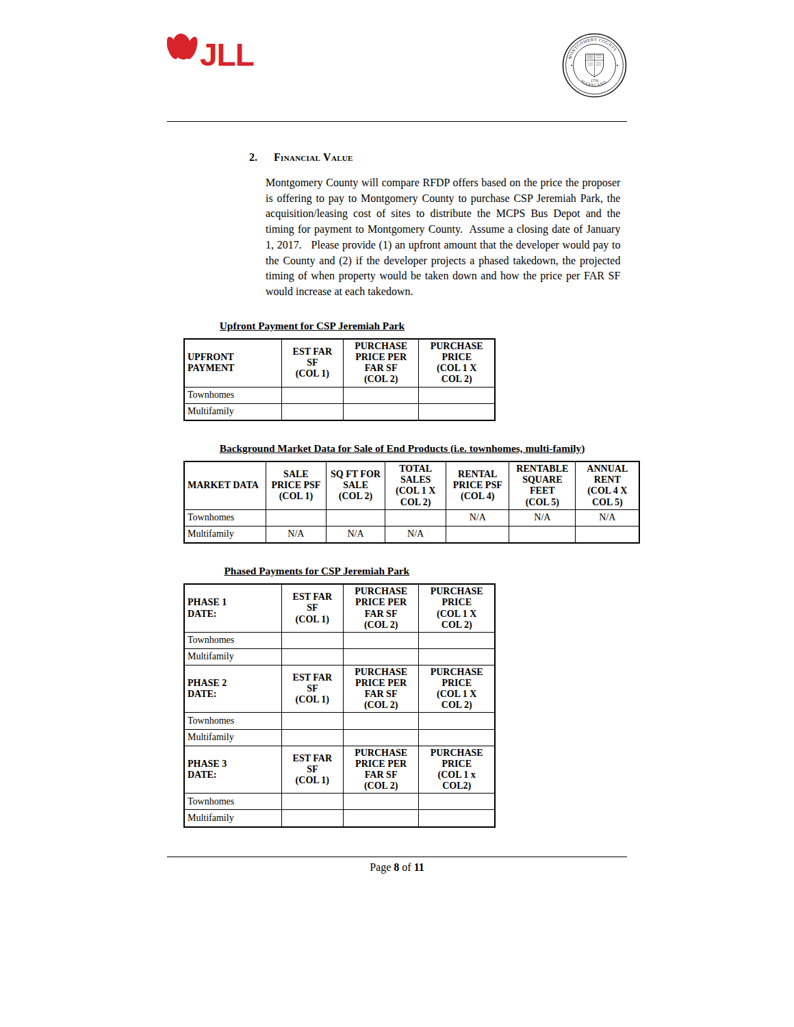JLL
MONTGOMERY COUNTY MARYLAND 1776
2. Financial Value
Montgomery County will compare RFDP offers based on the price the proposer is offering to pay to Montgomery County to purchase CSP Jeremiah Park, the acquisition/leasing cost of sites to distribute the MCPS Bus Depot and the timing for payment to Montgomery County. Assume a closing date of January 1, 2017. Please provide (1) an upfront amount that the developer would pay to the County and (2) if the developer projects a phased takedown, the projected timing of when property would be taken down and how the price per FAR SF would increase at each takedown.
Upfront Payment for CSP Jeremiah Park
| UPFRONT PAYMENT | EST FAR SF (COL 1) | PURCHASE PRICE PER FAR SF (COL 2) | PURCHASE PRICE (COL 1 X COL 2) |
| --- | --- | --- | --- |
| Townhomes | | | |
| Multifamily | | | |
Background Market Data for Sale of End Products (i.e. townhomes, multi-family)
| MARKET DATA | SALE PRICE PSF (COL 1) | SQ FT FOR SALE (COL 2) | TOTAL SALES (COL 1 X COL 2) | RENTAL PRICE PSF (COL 4) | RENTABLE SQUARE FEET (COL 5) | ANNUAL RENT (COL 4 X COL 5) |
| --- | --- | --- | --- | --- | --- | --- |
| Townhomes | | | | N/A | N/A | N/A |
| Multifamily | N/A | N/A | N/A | | | |
Phased Payments for CSP Jeremiah Park
| PHASE 1 DATE: | EST FAR SF (COL 1) | PURCHASE PRICE PER FAR SF (COL 2) | PURCHASE PRICE (COL 1 X COL 2) |
| --- | --- | --- | --- |
| Townhomes | | | |
| Multifamily | | | |
| PHASE 2 DATE: | EST FAR SF (COL 1) | PURCHASE PRICE PER FAR SF (COL 2) | PURCHASE PRICE (COL 1 X COL 2) |
| Townhomes | | | |
| Multifamily | | | |
| PHASE 3 DATE: | EST FAR SF (COL 1) | PURCHASE PRICE PER FAR SF (COL 2) | PURCHASE PRICE (COL 1 x COL2) |
| Townhomes | | | |
| Multifamily | | | |
Page 8 of 11